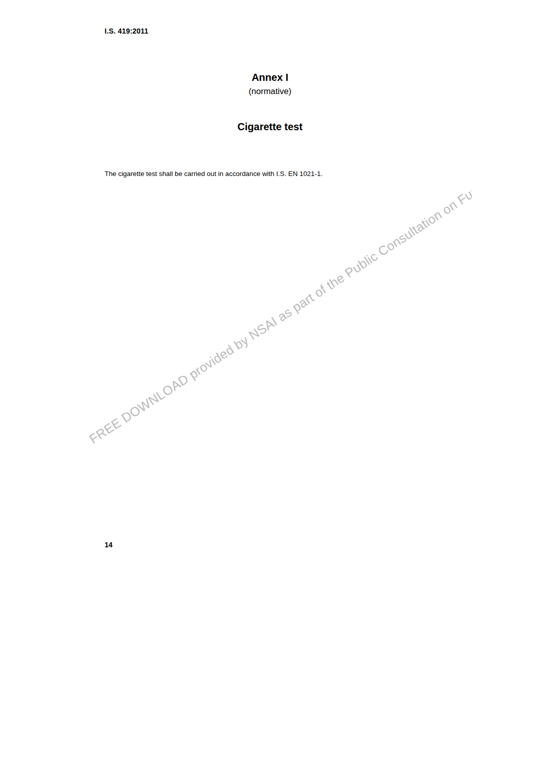I.S. 419:2011
Annex I
(normative)
Cigarette test
The cigarette test shall be carried out in accordance with I.S. EN 1021-1.
FREE DOWNLOAD provided by NSAI as part of the Public Consultation on Furniture Fire Regulations
14